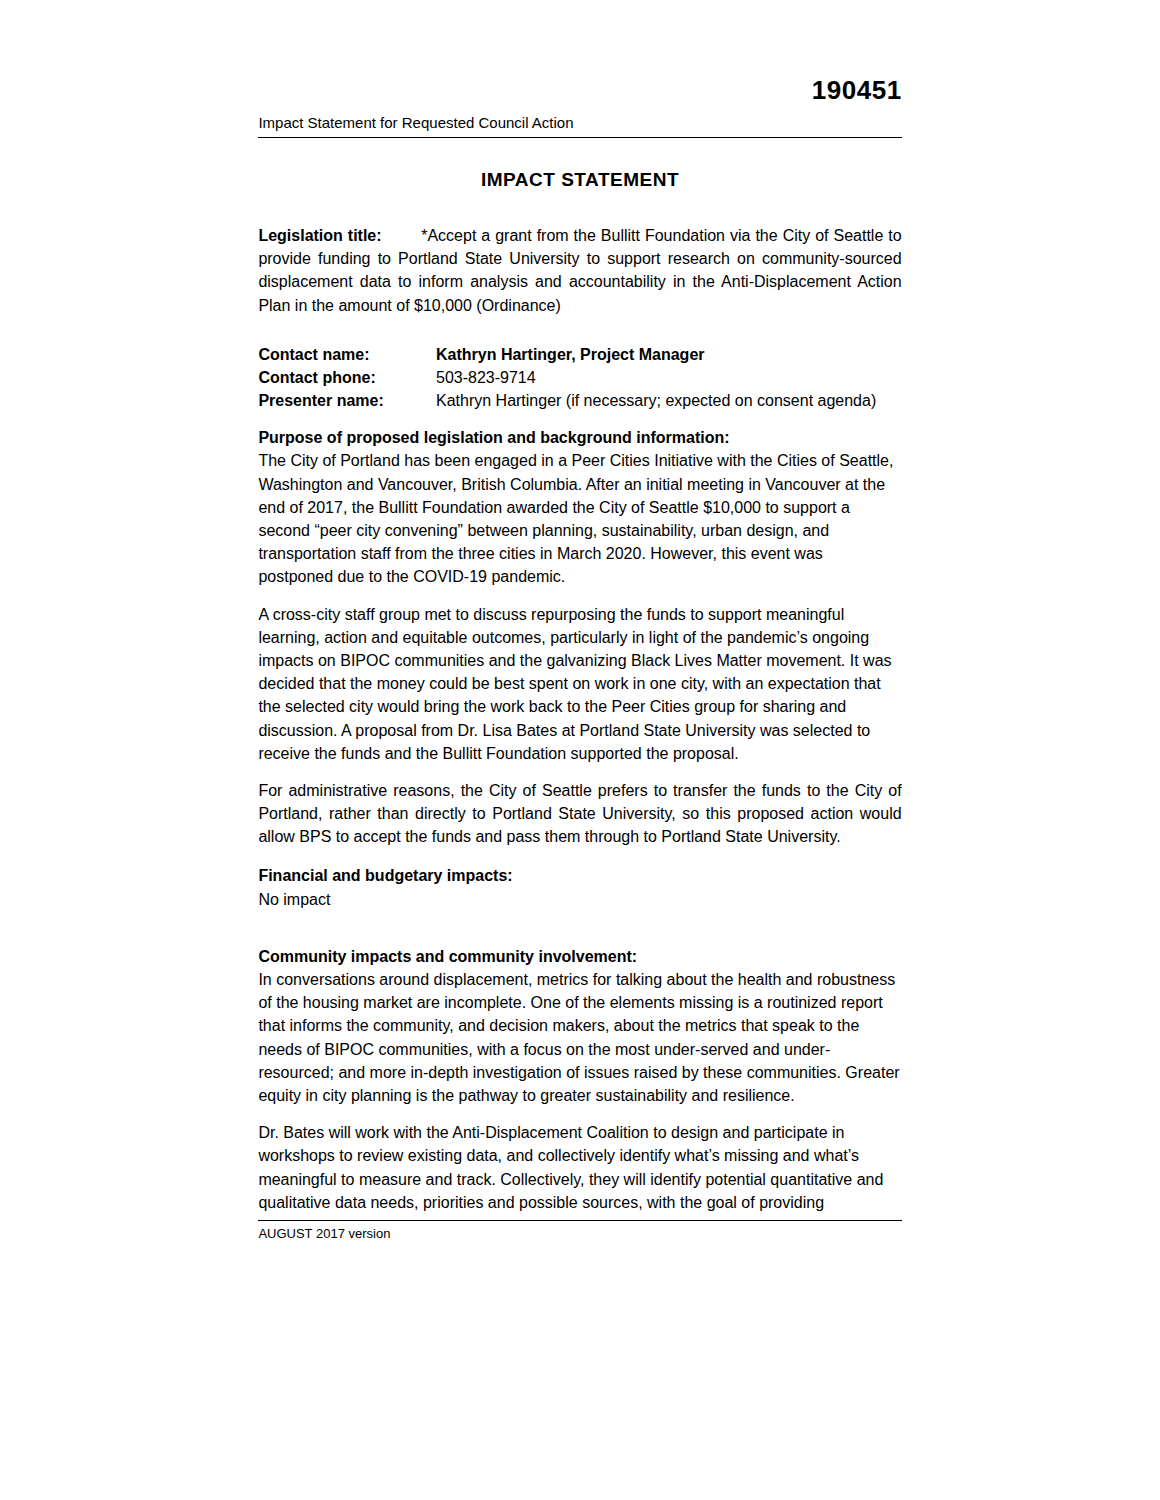190451
Impact Statement for Requested Council Action
IMPACT STATEMENT
Legislation title: *Accept a grant from the Bullitt Foundation via the City of Seattle to provide funding to Portland State University to support research on community-sourced displacement data to inform analysis and accountability in the Anti-Displacement Action Plan in the amount of $10,000 (Ordinance)
Contact name: Kathryn Hartinger, Project Manager
Contact phone: 503-823-9714
Presenter name: Kathryn Hartinger (if necessary; expected on consent agenda)
Purpose of proposed legislation and background information:
The City of Portland has been engaged in a Peer Cities Initiative with the Cities of Seattle, Washington and Vancouver, British Columbia. After an initial meeting in Vancouver at the end of 2017, the Bullitt Foundation awarded the City of Seattle $10,000 to support a second “peer city convening” between planning, sustainability, urban design, and transportation staff from the three cities in March 2020. However, this event was postponed due to the COVID-19 pandemic.
A cross-city staff group met to discuss repurposing the funds to support meaningful learning, action and equitable outcomes, particularly in light of the pandemic’s ongoing impacts on BIPOC communities and the galvanizing Black Lives Matter movement. It was decided that the money could be best spent on work in one city, with an expectation that the selected city would bring the work back to the Peer Cities group for sharing and discussion. A proposal from Dr. Lisa Bates at Portland State University was selected to receive the funds and the Bullitt Foundation supported the proposal.
For administrative reasons, the City of Seattle prefers to transfer the funds to the City of Portland, rather than directly to Portland State University, so this proposed action would allow BPS to accept the funds and pass them through to Portland State University.
Financial and budgetary impacts:
No impact
Community impacts and community involvement:
In conversations around displacement, metrics for talking about the health and robustness of the housing market are incomplete. One of the elements missing is a routinized report that informs the community, and decision makers, about the metrics that speak to the needs of BIPOC communities, with a focus on the most under-served and under-resourced; and more in-depth investigation of issues raised by these communities. Greater equity in city planning is the pathway to greater sustainability and resilience.
Dr. Bates will work with the Anti-Displacement Coalition to design and participate in workshops to review existing data, and collectively identify what’s missing and what’s meaningful to measure and track. Collectively, they will identify potential quantitative and qualitative data needs, priorities and possible sources, with the goal of providing
AUGUST 2017 version